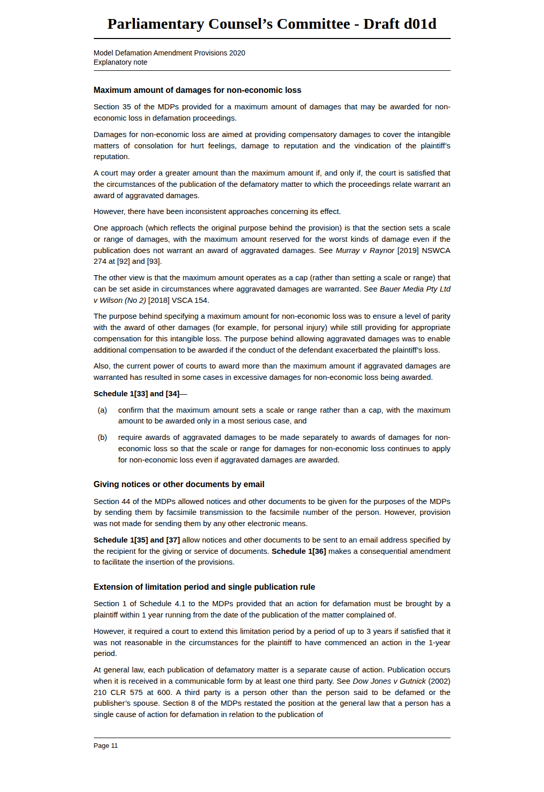Parliamentary Counsel’s Committee - Draft d01d
Model Defamation Amendment Provisions 2020 Explanatory note
Maximum amount of damages for non-economic loss
Section 35 of the MDPs provided for a maximum amount of damages that may be awarded for non-economic loss in defamation proceedings.
Damages for non-economic loss are aimed at providing compensatory damages to cover the intangible matters of consolation for hurt feelings, damage to reputation and the vindication of the plaintiff’s reputation.
A court may order a greater amount than the maximum amount if, and only if, the court is satisfied that the circumstances of the publication of the defamatory matter to which the proceedings relate warrant an award of aggravated damages.
However, there have been inconsistent approaches concerning its effect.
One approach (which reflects the original purpose behind the provision) is that the section sets a scale or range of damages, with the maximum amount reserved for the worst kinds of damage even if the publication does not warrant an award of aggravated damages. See Murray v Raynor [2019] NSWCA 274 at [92] and [93].
The other view is that the maximum amount operates as a cap (rather than setting a scale or range) that can be set aside in circumstances where aggravated damages are warranted. See Bauer Media Pty Ltd v Wilson (No 2) [2018] VSCA 154.
The purpose behind specifying a maximum amount for non-economic loss was to ensure a level of parity with the award of other damages (for example, for personal injury) while still providing for appropriate compensation for this intangible loss. The purpose behind allowing aggravated damages was to enable additional compensation to be awarded if the conduct of the defendant exacerbated the plaintiff’s loss.
Also, the current power of courts to award more than the maximum amount if aggravated damages are warranted has resulted in some cases in excessive damages for non-economic loss being awarded.
Schedule 1[33] and [34]—
confirm that the maximum amount sets a scale or range rather than a cap, with the maximum amount to be awarded only in a most serious case, and
require awards of aggravated damages to be made separately to awards of damages for non-economic loss so that the scale or range for damages for non-economic loss continues to apply for non-economic loss even if aggravated damages are awarded.
Giving notices or other documents by email
Section 44 of the MDPs allowed notices and other documents to be given for the purposes of the MDPs by sending them by facsimile transmission to the facsimile number of the person. However, provision was not made for sending them by any other electronic means.
Schedule 1[35] and [37] allow notices and other documents to be sent to an email address specified by the recipient for the giving or service of documents. Schedule 1[36] makes a consequential amendment to facilitate the insertion of the provisions.
Extension of limitation period and single publication rule
Section 1 of Schedule 4.1 to the MDPs provided that an action for defamation must be brought by a plaintiff within 1 year running from the date of the publication of the matter complained of.
However, it required a court to extend this limitation period by a period of up to 3 years if satisfied that it was not reasonable in the circumstances for the plaintiff to have commenced an action in the 1-year period.
At general law, each publication of defamatory matter is a separate cause of action. Publication occurs when it is received in a communicable form by at least one third party. See Dow Jones v Gutnick (2002) 210 CLR 575 at 600. A third party is a person other than the person said to be defamed or the publisher’s spouse. Section 8 of the MDPs restated the position at the general law that a person has a single cause of action for defamation in relation to the publication of
Page 11